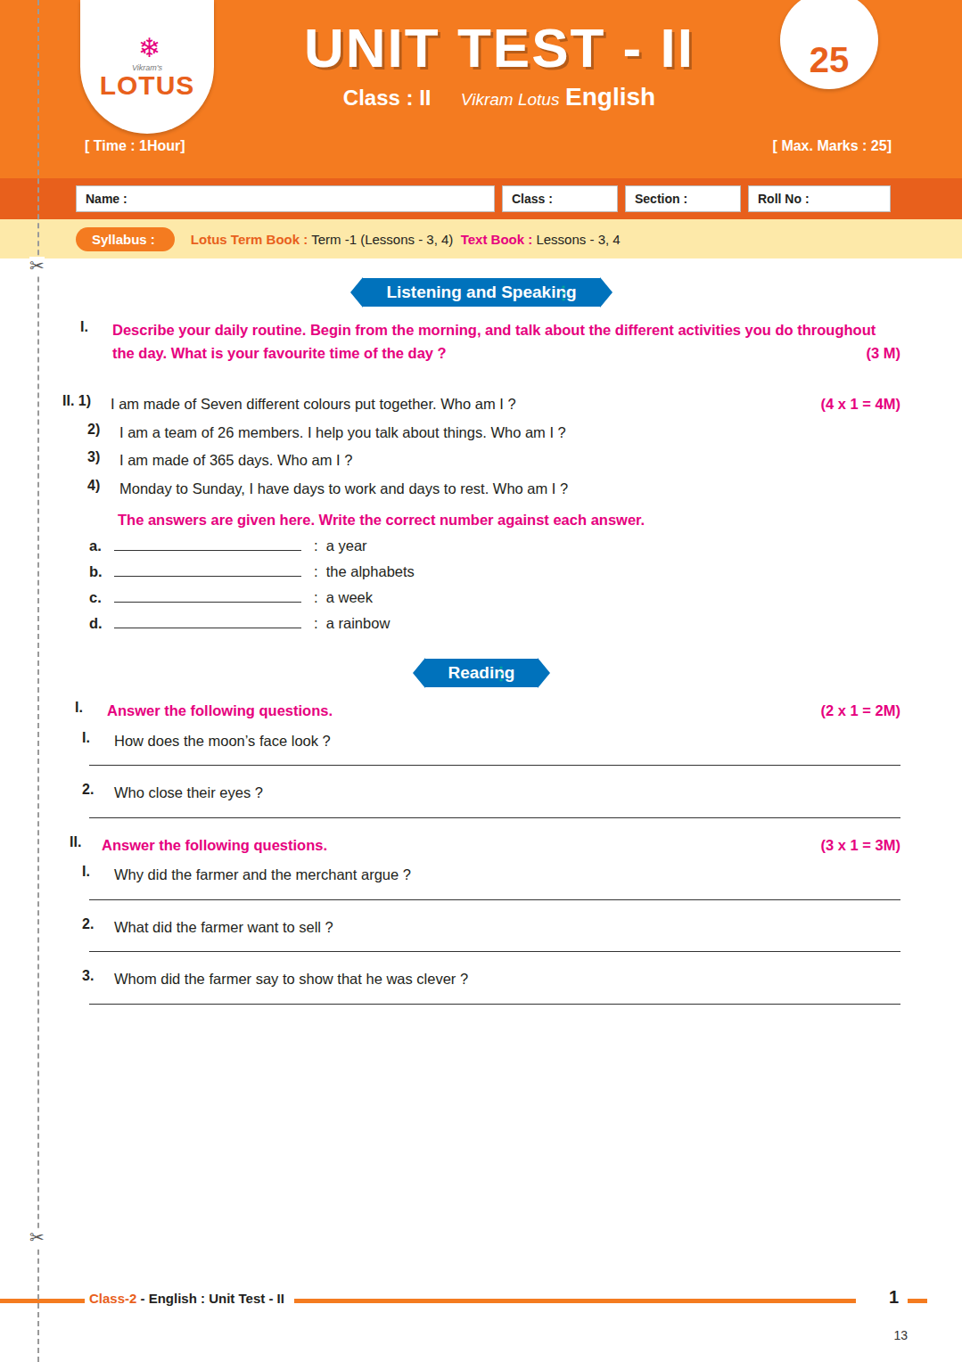✂
✂
❄
Vikram's
LOTUS
UNIT TEST - II
Class : II Vikram Lotus English
25
[ Time : 1Hour]
[ Max. Marks : 25]
Name :
Class :
Section :
Roll No :
Syllabus : Lotus Term Book : Term -1 (Lessons - 3, 4) Text Book : Lessons - 3, 4
⋮ Listening and Speaking ⋮
I.
Describe your daily routine. Begin from the morning, and talk about the different activities you do throughout the day. What is your favourite time of the day ? (3 M)
II. 1)
I am made of Seven different colours put together. Who am I ? (4 x 1 = 4M)
2)
I am a team of 26 members. I help you talk about things. Who am I ?
3)
I am made of 365 days. Who am I ?
4)
Monday to Sunday, I have days to work and days to rest. Who am I ?
The answers are given here. Write the correct number against each answer.
a. : a year
b. : the alphabets
c. : a week
d. : a rainbow
⋮ Reading ⋮
I.
Answer the following questions. (2 x 1 = 2M)
I.
How does the moon’s face look ?
2.
Who close their eyes ?
II.
Answer the following questions. (3 x 1 = 3M)
I.
Why did the farmer and the merchant argue ?
2.
What did the farmer want to sell ?
3.
Whom did the farmer say to show that he was clever ?
Class-2 - English : Unit Test - II
1
13